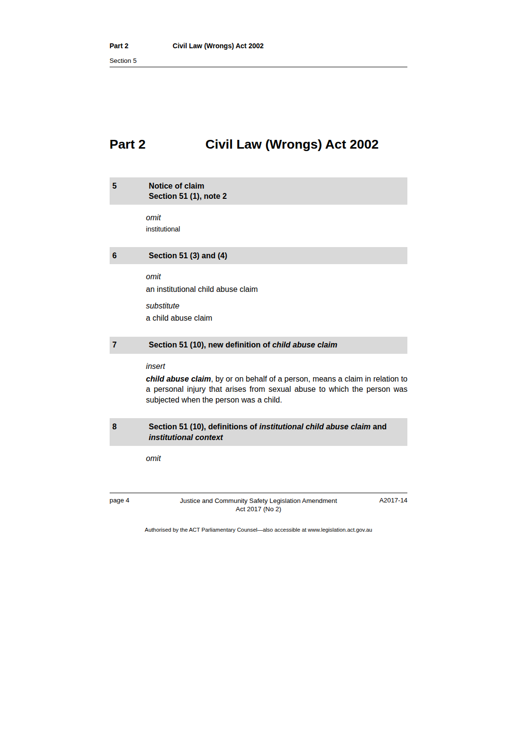Part 2 Civil Law (Wrongs) Act 2002
Section 5
Part 2 Civil Law (Wrongs) Act 2002
5 Notice of claim
Section 51 (1), note 2
omit
institutional
6 Section 51 (3) and (4)
omit
an institutional child abuse claim
substitute
a child abuse claim
7 Section 51 (10), new definition of child abuse claim
insert
child abuse claim, by or on behalf of a person, means a claim in relation to a personal injury that arises from sexual abuse to which the person was subjected when the person was a child.
8 Section 51 (10), definitions of institutional child abuse claim and institutional context
omit
page 4
Justice and Community Safety Legislation Amendment
Act 2017 (No 2)
A2017-14
Authorised by the ACT Parliamentary Counsel—also accessible at www.legislation.act.gov.au